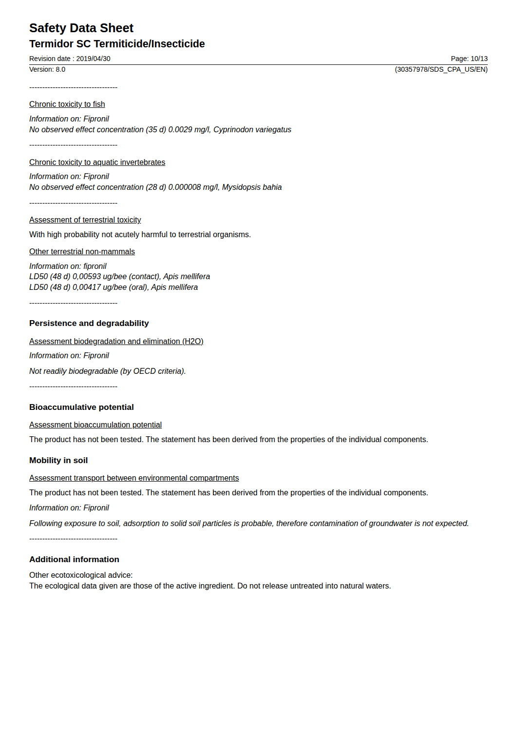Safety Data Sheet
Termidor SC Termiticide/Insecticide
Revision date : 2019/04/30
Page: 10/13
Version: 8.0
(30357978/SDS_CPA_US/EN)
----------------------------------
Chronic toxicity to fish
Information on: Fipronil
No observed effect concentration (35 d) 0.0029 mg/l, Cyprinodon variegatus
----------------------------------
Chronic toxicity to aquatic invertebrates
Information on: Fipronil
No observed effect concentration (28 d) 0.000008 mg/l, Mysidopsis bahia
----------------------------------
Assessment of terrestrial toxicity
With high probability not acutely harmful to terrestrial organisms.
Other terrestrial non-mammals
Information on: fipronil
LD50 (48 d) 0,00593 ug/bee (contact), Apis mellifera
LD50 (48 d) 0,00417 ug/bee (oral), Apis mellifera
----------------------------------
Persistence and degradability
Assessment biodegradation and elimination (H2O)
Information on: Fipronil
Not readily biodegradable (by OECD criteria).
----------------------------------
Bioaccumulative potential
Assessment bioaccumulation potential
The product has not been tested. The statement has been derived from the properties of the individual components.
Mobility in soil
Assessment transport between environmental compartments
The product has not been tested. The statement has been derived from the properties of the individual components.
Information on: Fipronil
Following exposure to soil, adsorption to solid soil particles is probable, therefore contamination of groundwater is not expected.
----------------------------------
Additional information
Other ecotoxicological advice:
The ecological data given are those of the active ingredient. Do not release untreated into natural waters.